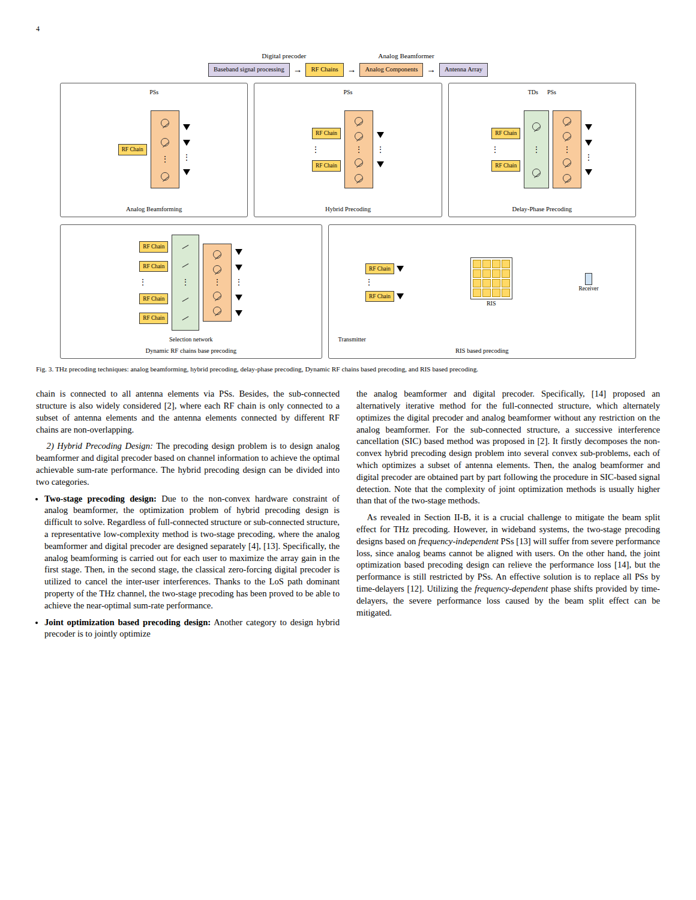4
Digital precoder Analog Beamformer
Baseband signal processing
→
RF Chains
→
Analog Components
→
Antenna Array
PSs
RF Chain
⋮
⋮
Analog Beamforming
PSs
RF Chain
⋮
RF Chain
⋮
⋮
Hybrid Precoding
TDs PSs
RF Chain
⋮
RF Chain
⋮
⋮
⋮
Delay-Phase Precoding
RF Chain
RF Chain
⋮
RF Chain
RF Chain
⋮
⋮
⋮
Selection network
Dynamic RF chains base precoding
RF Chain
⋮
RF Chain
RIS
Receiver
Transmitter
RIS based precoding
Fig. 3. THz precoding techniques: analog beamforming, hybrid precoding, delay-phase precoding, Dynamic RF chains based precoding, and RIS based precoding.
chain is connected to all antenna elements via PSs. Besides, the sub-connected structure is also widely considered [2], where each RF chain is only connected to a subset of antenna elements and the antenna elements connected by different RF chains are non-overlapping.
2) Hybrid Precoding Design: The precoding design problem is to design analog beamformer and digital precoder based on channel information to achieve the optimal achievable sum-rate performance. The hybrid precoding design can be divided into two categories.
Two-stage precoding design: Due to the non-convex hardware constraint of analog beamformer, the optimization problem of hybrid precoding design is difficult to solve. Regardless of full-connected structure or sub-connected structure, a representative low-complexity method is two-stage precoding, where the analog beamformer and digital precoder are designed separately [4], [13]. Specifically, the analog beamforming is carried out for each user to maximize the array gain in the first stage. Then, in the second stage, the classical zero-forcing digital precoder is utilized to cancel the inter-user interferences. Thanks to the LoS path dominant property of the THz channel, the two-stage precoding has been proved to be able to achieve the near-optimal sum-rate performance.
Joint optimization based precoding design: Another category to design hybrid precoder is to jointly optimize
the analog beamformer and digital precoder. Specifically, [14] proposed an alternatively iterative method for the full-connected structure, which alternately optimizes the digital precoder and analog beamformer without any restriction on the analog beamformer. For the sub-connected structure, a successive interference cancellation (SIC) based method was proposed in [2]. It firstly decomposes the non-convex hybrid precoding design problem into several convex sub-problems, each of which optimizes a subset of antenna elements. Then, the analog beamformer and digital precoder are obtained part by part following the procedure in SIC-based signal detection. Note that the complexity of joint optimization methods is usually higher than that of the two-stage methods.
As revealed in Section II-B, it is a crucial challenge to mitigate the beam split effect for THz precoding. However, in wideband systems, the two-stage precoding designs based on frequency-independent PSs [13] will suffer from severe performance loss, since analog beams cannot be aligned with users. On the other hand, the joint optimization based precoding design can relieve the performance loss [14], but the performance is still restricted by PSs. An effective solution is to replace all PSs by time-delayers [12]. Utilizing the frequency-dependent phase shifts provided by time-delayers, the severe performance loss caused by the beam split effect can be mitigated.